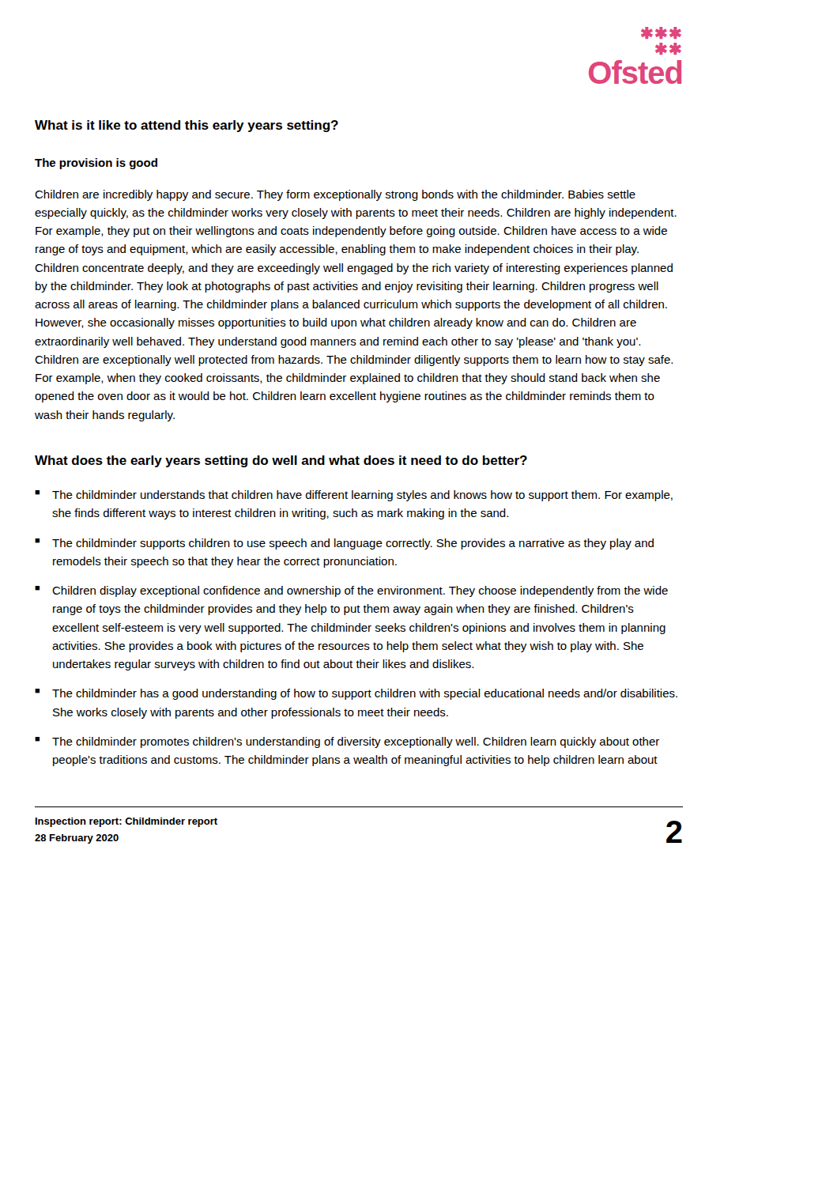✱✱✱
✱✱
Ofsted
What is it like to attend this early years setting?
The provision is good
Children are incredibly happy and secure. They form exceptionally strong bonds with the childminder. Babies settle especially quickly, as the childminder works very closely with parents to meet their needs. Children are highly independent. For example, they put on their wellingtons and coats independently before going outside. Children have access to a wide range of toys and equipment, which are easily accessible, enabling them to make independent choices in their play. Children concentrate deeply, and they are exceedingly well engaged by the rich variety of interesting experiences planned by the childminder. They look at photographs of past activities and enjoy revisiting their learning. Children progress well across all areas of learning. The childminder plans a balanced curriculum which supports the development of all children. However, she occasionally misses opportunities to build upon what children already know and can do. Children are extraordinarily well behaved. They understand good manners and remind each other to say 'please' and 'thank you'. Children are exceptionally well protected from hazards. The childminder diligently supports them to learn how to stay safe. For example, when they cooked croissants, the childminder explained to children that they should stand back when she opened the oven door as it would be hot. Children learn excellent hygiene routines as the childminder reminds them to wash their hands regularly.
What does the early years setting do well and what does it need to do better?
The childminder understands that children have different learning styles and knows how to support them. For example, she finds different ways to interest children in writing, such as mark making in the sand.
The childminder supports children to use speech and language correctly. She provides a narrative as they play and remodels their speech so that they hear the correct pronunciation.
Children display exceptional confidence and ownership of the environment. They choose independently from the wide range of toys the childminder provides and they help to put them away again when they are finished. Children's excellent self-esteem is very well supported. The childminder seeks children's opinions and involves them in planning activities. She provides a book with pictures of the resources to help them select what they wish to play with. She undertakes regular surveys with children to find out about their likes and dislikes.
The childminder has a good understanding of how to support children with special educational needs and/or disabilities. She works closely with parents and other professionals to meet their needs.
The childminder promotes children's understanding of diversity exceptionally well. Children learn quickly about other people's traditions and customs. The childminder plans a wealth of meaningful activities to help children learn about
Inspection report: Childminder report
28 February 2020
2